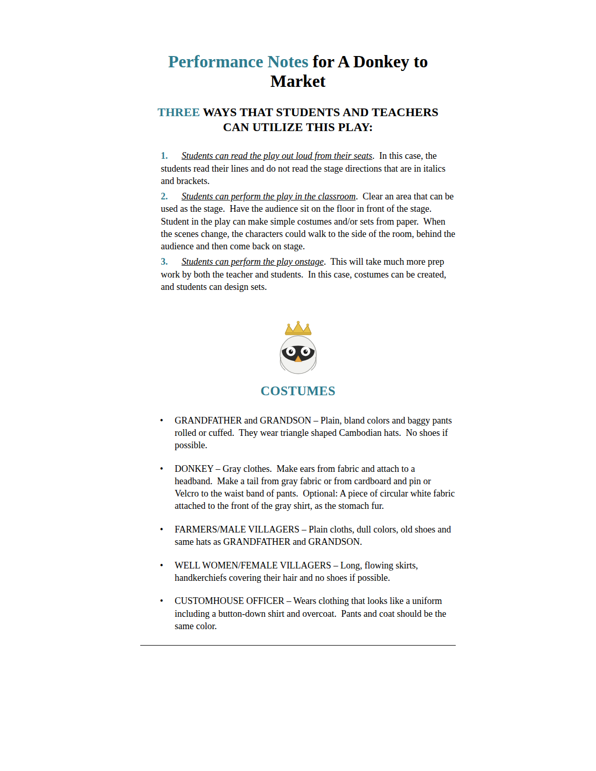Performance Notes for A Donkey to Market
THREE WAYS THAT STUDENTS AND TEACHERS
CAN UTILIZE THIS PLAY:
1. Students can read the play out loud from their seats. In this case, the students read their lines and do not read the stage directions that are in italics and brackets.
2. Students can perform the play in the classroom. Clear an area that can be used as the stage. Have the audience sit on the floor in front of the stage. Student in the play can make simple costumes and/or sets from paper. When the scenes change, the characters could walk to the side of the room, behind the audience and then come back on stage.
3. Students can perform the play onstage. This will take much more prep work by both the teacher and students. In this case, costumes can be created, and students can design sets.
COSTUMES
GRANDFATHER and GRANDSON – Plain, bland colors and baggy pants rolled or cuffed. They wear triangle shaped Cambodian hats. No shoes if possible.
DONKEY – Gray clothes. Make ears from fabric and attach to a headband. Make a tail from gray fabric or from cardboard and pin or Velcro to the waist band of pants. Optional: A piece of circular white fabric attached to the front of the gray shirt, as the stomach fur.
FARMERS/MALE VILLAGERS – Plain cloths, dull colors, old shoes and same hats as GRANDFATHER and GRANDSON.
WELL WOMEN/FEMALE VILLAGERS – Long, flowing skirts, handkerchiefs covering their hair and no shoes if possible.
CUSTOMHOUSE OFFICER – Wears clothing that looks like a uniform including a button-down shirt and overcoat. Pants and coat should be the same color.